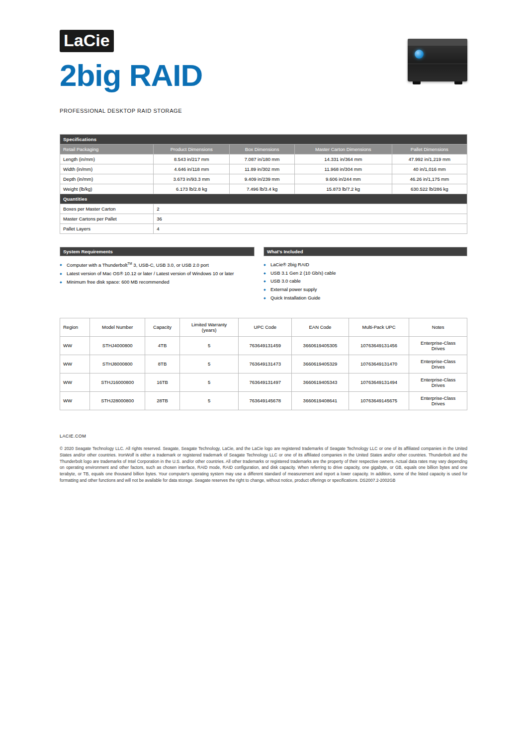LaCie
2big RAID
PROFESSIONAL DESKTOP RAID STORAGE
| Specifications |
| Retail Packaging | Product Dimensions | Box Dimensions | Master Carton Dimensions | Pallet Dimensions |
| Length (in/mm) | 8.543 in/217 mm | 7.087 in/180 mm | 14.331 in/364 mm | 47.992 in/1,219 mm |
| Width (in/mm) | 4.646 in/118 mm | 11.89 in/302 mm | 11.968 in/304 mm | 40 in/1,016 mm |
| Depth (in/mm) | 3.673 in/93.3 mm | 9.409 in/239 mm | 9.606 in/244 mm | 46.26 in/1,175 mm |
| Weight (lb/kg) | 6.173 lb/2.8 kg | 7.496 lb/3.4 kg | 15.873 lb/7.2 kg | 630.522 lb/286 kg |
| Quantities |
| Boxes per Master Carton | 2 |
| Master Cartons per Pallet | 36 |
| Pallet Layers | 4 |
System Requirements
Computer with a ThunderboltTM 3, USB-C, USB 3.0, or USB 2.0 port
Latest version of Mac OS® 10.12 or later / Latest version of Windows 10 or later
Minimum free disk space: 600 MB recommended
What's Included
LaCie® 2big RAID
USB 3.1 Gen 2 (10 Gb/s) cable
USB 3.0 cable
External power supply
Quick Installation Guide
| Region | Model Number | Capacity | Limited Warranty (years) | UPC Code | EAN Code | Multi-Pack UPC | Notes |
| --- | --- | --- | --- | --- | --- | --- | --- |
| WW | STHJ4000800 | 4TB | 5 | 763649131459 | 3660619405305 | 10763649131456 | Enterprise-Class Drives |
| WW | STHJ8000800 | 8TB | 5 | 763649131473 | 3660619405329 | 10763649131470 | Enterprise-Class Drives |
| WW | STHJ16000800 | 16TB | 5 | 763649131497 | 3660619405343 | 10763649131494 | Enterprise-Class Drives |
| WW | STHJ28000800 | 28TB | 5 | 763649145678 | 3660619408641 | 10763649145675 | Enterprise-Class Drives |
LACIE.COM
© 2020 Seagate Technology LLC. All rights reserved. Seagate, Seagate Technology, LaCie, and the LaCie logo are registered trademarks of Seagate Technology LLC or one of its affiliated companies in the United States and/or other countries. IronWolf is either a trademark or registered trademark of Seagate Technology LLC or one of its affiliated companies in the United States and/or other countries. Thunderbolt and the Thunderbolt logo are trademarks of Intel Corporation in the U.S. and/or other countries. All other trademarks or registered trademarks are the property of their respective owners. Actual data rates may vary depending on operating environment and other factors, such as chosen interface, RAID mode, RAID configuration, and disk capacity. When referring to drive capacity, one gigabyte, or GB, equals one billion bytes and one terabyte, or TB, equals one thousand billion bytes. Your computer's operating system may use a different standard of measurement and report a lower capacity. In addition, some of the listed capacity is used for formatting and other functions and will not be available for data storage. Seagate reserves the right to change, without notice, product offerings or specifications. DS2007.2-2002GB